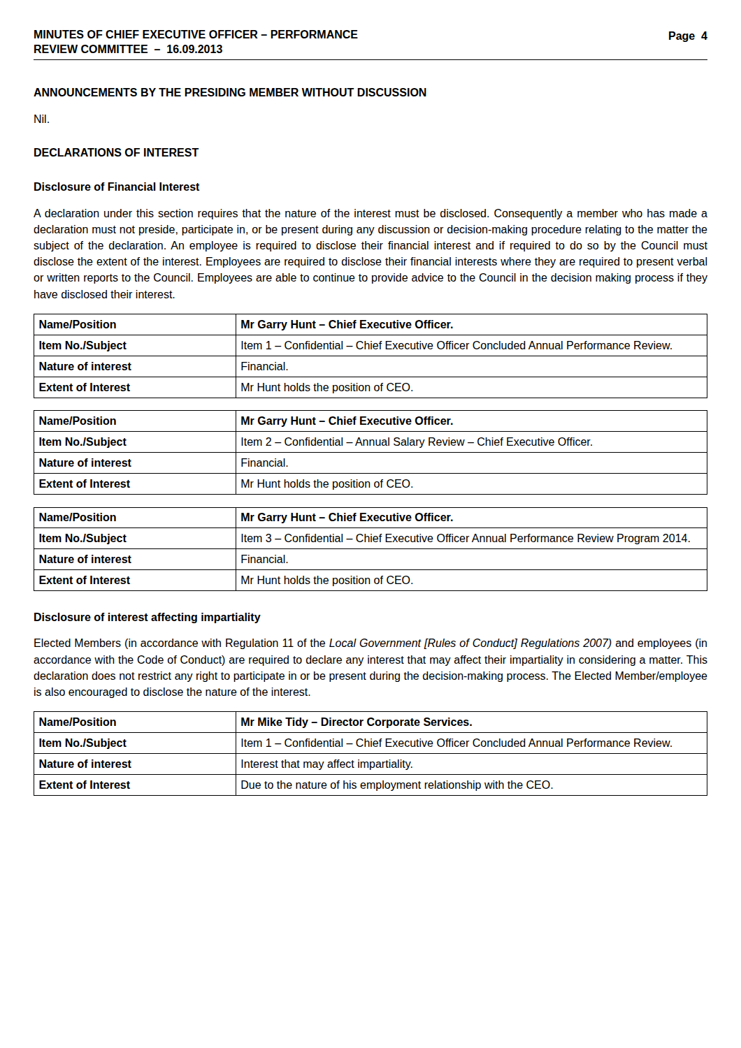MINUTES OF CHIEF EXECUTIVE OFFICER – PERFORMANCE
REVIEW COMMITTEE – 16.09.2013
Page 4
ANNOUNCEMENTS BY THE PRESIDING MEMBER WITHOUT DISCUSSION
Nil.
DECLARATIONS OF INTEREST
Disclosure of Financial Interest
A declaration under this section requires that the nature of the interest must be disclosed. Consequently a member who has made a declaration must not preside, participate in, or be present during any discussion or decision-making procedure relating to the matter the subject of the declaration. An employee is required to disclose their financial interest and if required to do so by the Council must disclose the extent of the interest. Employees are required to disclose their financial interests where they are required to present verbal or written reports to the Council. Employees are able to continue to provide advice to the Council in the decision making process if they have disclosed their interest.
| Name/Position | Mr Garry Hunt – Chief Executive Officer. |
| Item No./Subject | Item 1 – Confidential – Chief Executive Officer Concluded Annual Performance Review. |
| Nature of interest | Financial. |
| Extent of Interest | Mr Hunt holds the position of CEO. |
| Name/Position | Mr Garry Hunt – Chief Executive Officer. |
| Item No./Subject | Item 2 – Confidential – Annual Salary Review – Chief Executive Officer. |
| Nature of interest | Financial. |
| Extent of Interest | Mr Hunt holds the position of CEO. |
| Name/Position | Mr Garry Hunt – Chief Executive Officer. |
| Item No./Subject | Item 3 – Confidential – Chief Executive Officer Annual Performance Review Program 2014. |
| Nature of interest | Financial. |
| Extent of Interest | Mr Hunt holds the position of CEO. |
Disclosure of interest affecting impartiality
Elected Members (in accordance with Regulation 11 of the Local Government [Rules of Conduct] Regulations 2007) and employees (in accordance with the Code of Conduct) are required to declare any interest that may affect their impartiality in considering a matter. This declaration does not restrict any right to participate in or be present during the decision-making process. The Elected Member/employee is also encouraged to disclose the nature of the interest.
| Name/Position | Mr Mike Tidy – Director Corporate Services. |
| Item No./Subject | Item 1 – Confidential – Chief Executive Officer Concluded Annual Performance Review. |
| Nature of interest | Interest that may affect impartiality. |
| Extent of Interest | Due to the nature of his employment relationship with the CEO. |